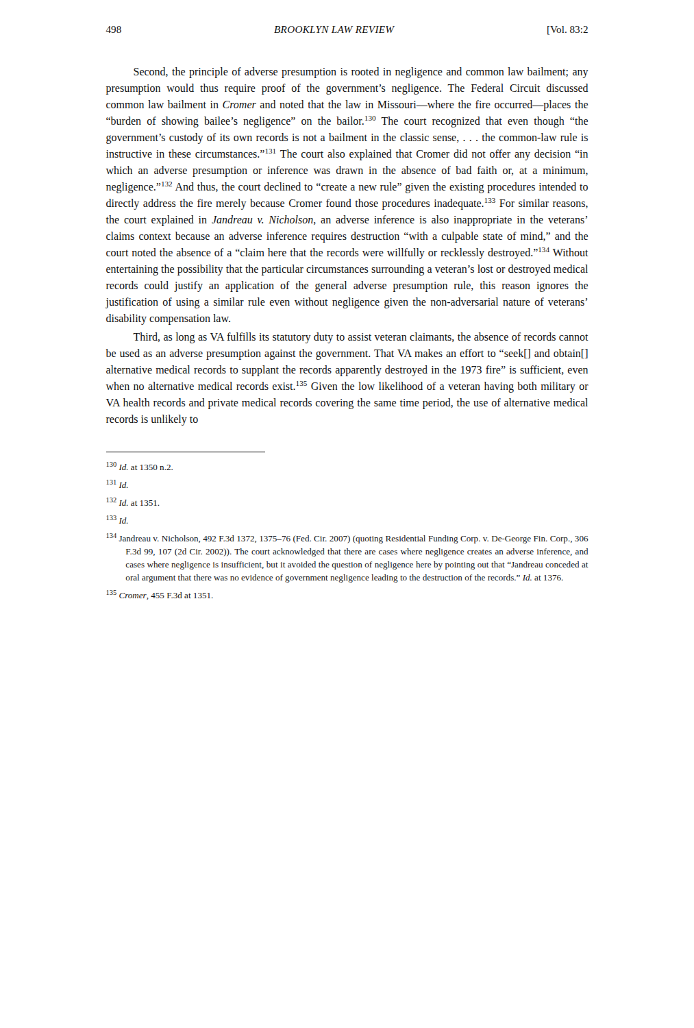498 BROOKLYN LAW REVIEW [Vol. 83:2
Second, the principle of adverse presumption is rooted in negligence and common law bailment; any presumption would thus require proof of the government’s negligence. The Federal Circuit discussed common law bailment in Cromer and noted that the law in Missouri—where the fire occurred—places the “burden of showing bailee’s negligence” on the bailor.130 The court recognized that even though “the government’s custody of its own records is not a bailment in the classic sense, . . . the common-law rule is instructive in these circumstances.”131 The court also explained that Cromer did not offer any decision “in which an adverse presumption or inference was drawn in the absence of bad faith or, at a minimum, negligence.”132 And thus, the court declined to “create a new rule” given the existing procedures intended to directly address the fire merely because Cromer found those procedures inadequate.133 For similar reasons, the court explained in Jandreau v. Nicholson, an adverse inference is also inappropriate in the veterans’ claims context because an adverse inference requires destruction “with a culpable state of mind,” and the court noted the absence of a “claim here that the records were willfully or recklessly destroyed.”134 Without entertaining the possibility that the particular circumstances surrounding a veteran’s lost or destroyed medical records could justify an application of the general adverse presumption rule, this reason ignores the justification of using a similar rule even without negligence given the non-adversarial nature of veterans’ disability compensation law.
Third, as long as VA fulfills its statutory duty to assist veteran claimants, the absence of records cannot be used as an adverse presumption against the government. That VA makes an effort to “seek[] and obtain[] alternative medical records to supplant the records apparently destroyed in the 1973 fire” is sufficient, even when no alternative medical records exist.135 Given the low likelihood of a veteran having both military or VA health records and private medical records covering the same time period, the use of alternative medical records is unlikely to
130 Id. at 1350 n.2.
131 Id.
132 Id. at 1351.
133 Id.
134 Jandreau v. Nicholson, 492 F.3d 1372, 1375–76 (Fed. Cir. 2007) (quoting Residential Funding Corp. v. De-George Fin. Corp., 306 F.3d 99, 107 (2d Cir. 2002)). The court acknowledged that there are cases where negligence creates an adverse inference, and cases where negligence is insufficient, but it avoided the question of negligence here by pointing out that “Jandreau conceded at oral argument that there was no evidence of government negligence leading to the destruction of the records.” Id. at 1376.
135 Cromer, 455 F.3d at 1351.